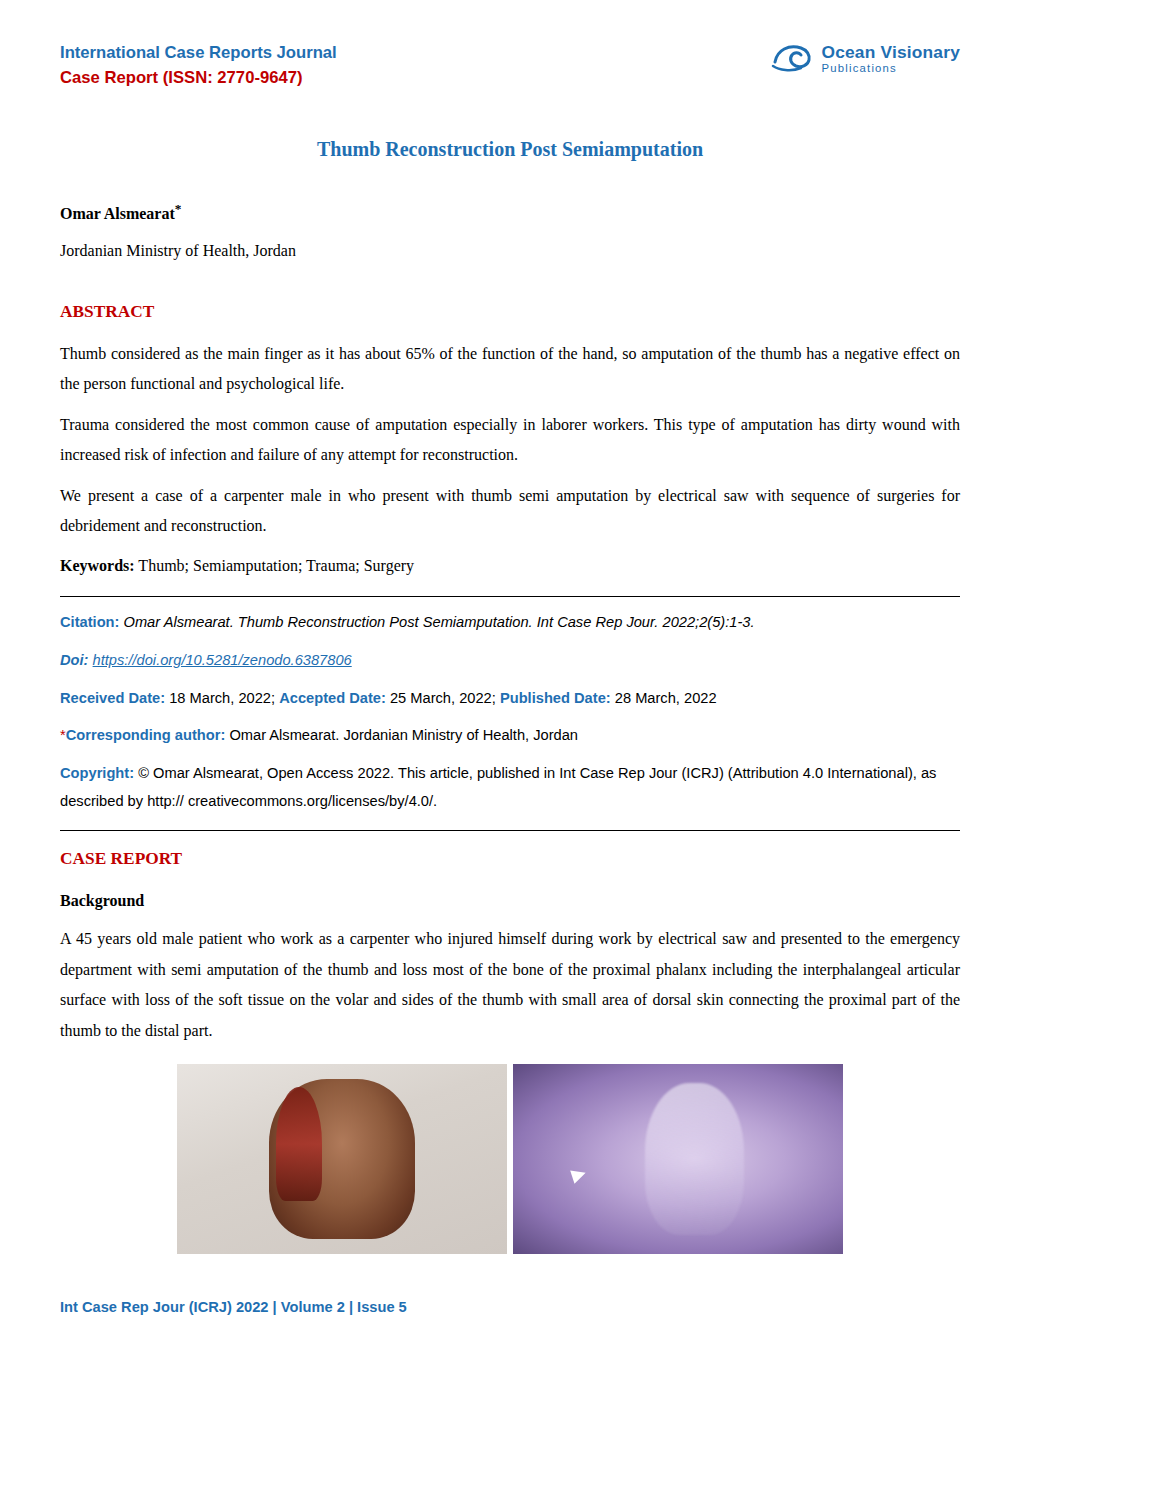International Case Reports Journal
Case Report (ISSN: 2770-9647)
Ocean Visionary
Publications
Thumb Reconstruction Post Semiamputation
Omar Alsmearat*
Jordanian Ministry of Health, Jordan
ABSTRACT
Thumb considered as the main finger as it has about 65% of the function of the hand, so amputation of the thumb has a negative effect on the person functional and psychological life.
Trauma considered the most common cause of amputation especially in laborer workers. This type of amputation has dirty wound with increased risk of infection and failure of any attempt for reconstruction.
We present a case of a carpenter male in who present with thumb semi amputation by electrical saw with sequence of surgeries for debridement and reconstruction.
Keywords: Thumb; Semiamputation; Trauma; Surgery
Citation: Omar Alsmearat. Thumb Reconstruction Post Semiamputation. Int Case Rep Jour. 2022;2(5):1-3.
Doi: https://doi.org/10.5281/zenodo.6387806
Received Date: 18 March, 2022; Accepted Date: 25 March, 2022; Published Date: 28 March, 2022
*Corresponding author: Omar Alsmearat. Jordanian Ministry of Health, Jordan
Copyright: © Omar Alsmearat, Open Access 2022. This article, published in Int Case Rep Jour (ICRJ) (Attribution 4.0 International), as described by http:// creativecommons.org/licenses/by/4.0/.
CASE REPORT
Background
A 45 years old male patient who work as a carpenter who injured himself during work by electrical saw and presented to the emergency department with semi amputation of the thumb and loss most of the bone of the proximal phalanx including the interphalangeal articular surface with loss of the soft tissue on the volar and sides of the thumb with small area of dorsal skin connecting the proximal part of the thumb to the distal part.
Int Case Rep Jour (ICRJ) 2022 | Volume 2 | Issue 5